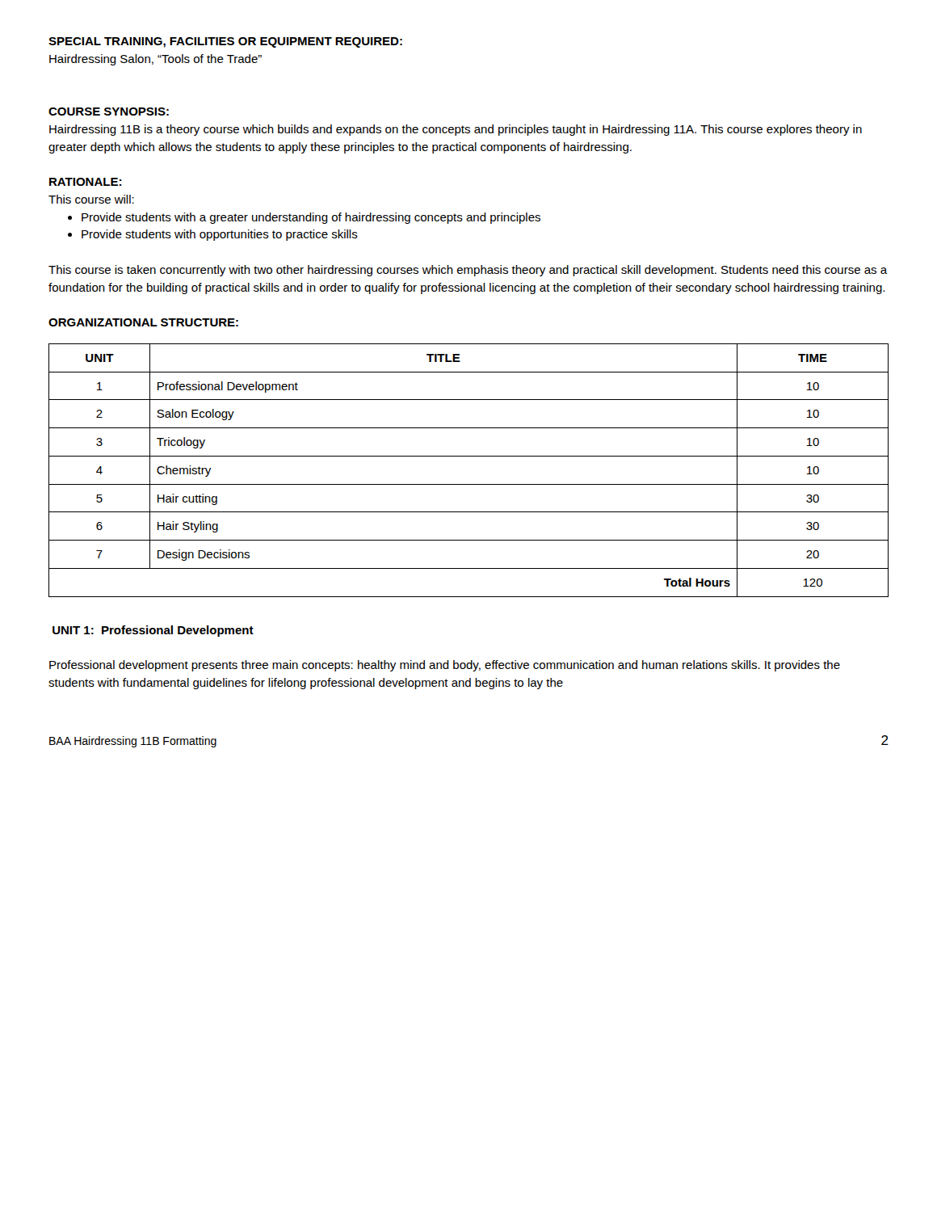Special Training, Facilities or Equipment Required:
Hairdressing Salon, “Tools of the Trade”
Course Synopsis:
Hairdressing 11B is a theory course which builds and expands on the concepts and principles taught in Hairdressing 11A. This course explores theory in greater depth which allows the students to apply these principles to the practical components of hairdressing.
Rationale:
This course will:
Provide students with a greater understanding of hairdressing concepts and principles
Provide students with opportunities to practice skills
This course is taken concurrently with two other hairdressing courses which emphasis theory and practical skill development. Students need this course as a foundation for the building of practical skills and in order to qualify for professional licencing at the completion of their secondary school hairdressing training.
Organizational Structure:
| UNIT | TITLE | TIME |
| --- | --- | --- |
| 1 | Professional Development | 10 |
| 2 | Salon Ecology | 10 |
| 3 | Tricology | 10 |
| 4 | Chemistry | 10 |
| 5 | Hair cutting | 30 |
| 6 | Hair Styling | 30 |
| 7 | Design Decisions | 20 |
| Total Hours | 120 |
UNIT 1: Professional Development
Professional development presents three main concepts: healthy mind and body, effective communication and human relations skills. It provides the students with fundamental guidelines for lifelong professional development and begins to lay the
BAA Hairdressing 11B Formatting 2